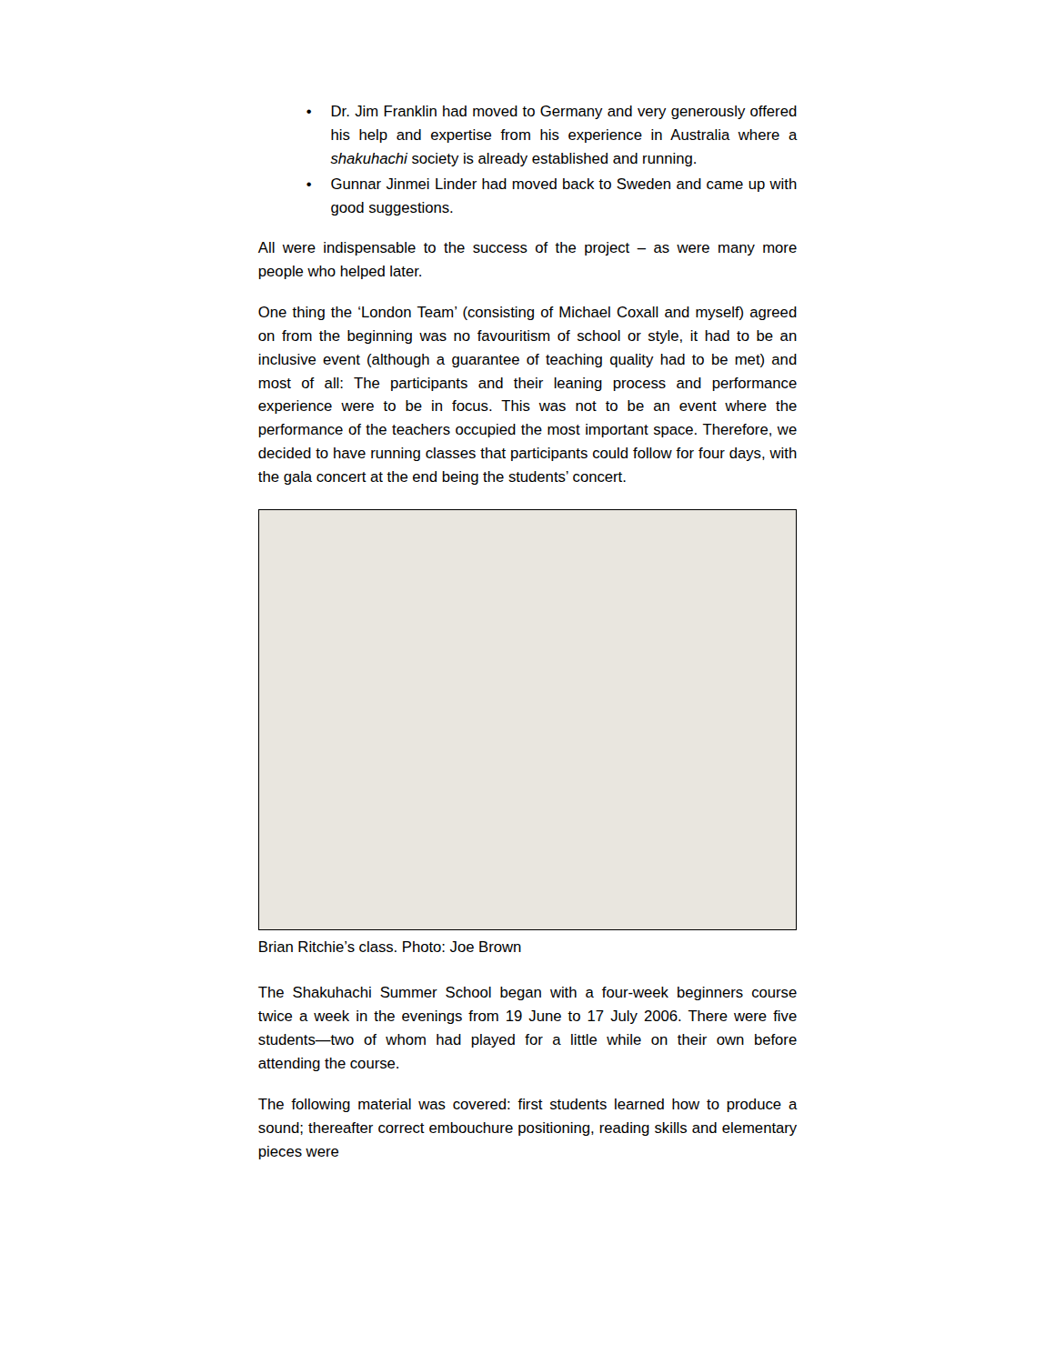Dr. Jim Franklin had moved to Germany and very generously offered his help and expertise from his experience in Australia where a shakuhachi society is already established and running.
Gunnar Jinmei Linder had moved back to Sweden and came up with good suggestions.
All were indispensable to the success of the project – as were many more people who helped later.
One thing the ‘London Team’ (consisting of Michael Coxall and myself) agreed on from the beginning was no favouritism of school or style, it had to be an inclusive event (although a guarantee of teaching quality had to be met) and most of all: The participants and their leaning process and performance experience were to be in focus. This was not to be an event where the performance of the teachers occupied the most important space. Therefore, we decided to have running classes that participants could follow for four days, with the gala concert at the end being the students’ concert.
Brian Ritchie’s class. Photo: Joe Brown
The Shakuhachi Summer School began with a four-week beginners course twice a week in the evenings from 19 June to 17 July 2006. There were five students—two of whom had played for a little while on their own before attending the course.
The following material was covered: first students learned how to produce a sound; thereafter correct embouchure positioning, reading skills and elementary pieces were